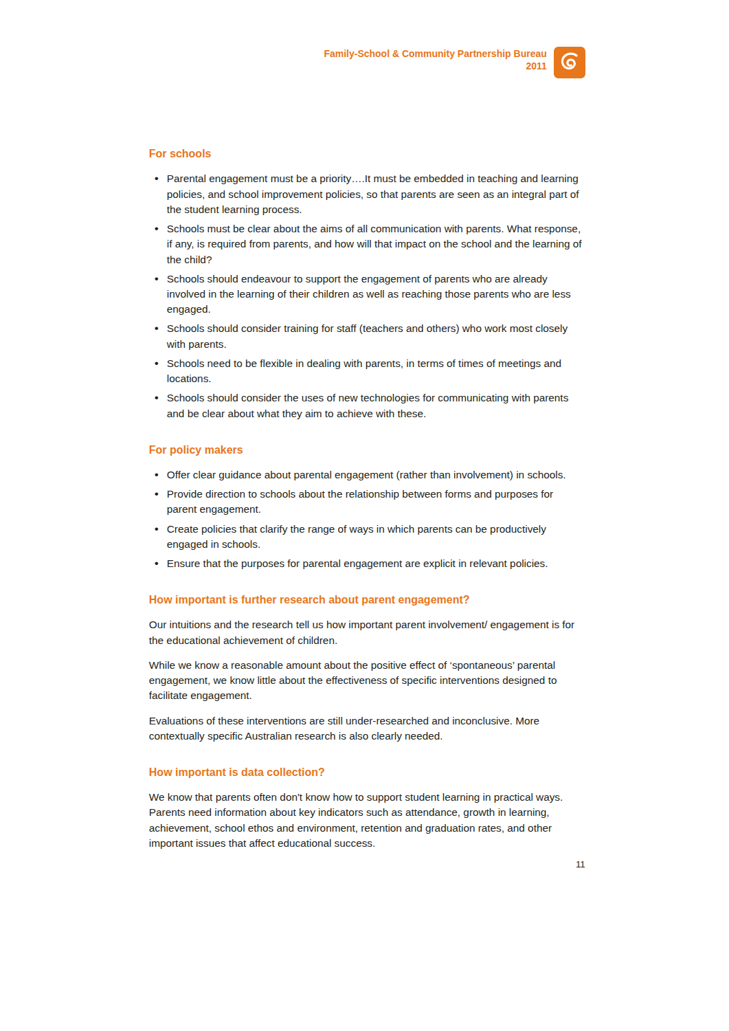Family-School & Community Partnership Bureau
2011
For schools
Parental engagement must be a priority….It must be embedded in teaching and learning policies, and school improvement policies, so that parents are seen as an integral part of the student learning process.
Schools must be clear about the aims of all communication with parents. What response, if any, is required from parents, and how will that impact on the school and the learning of the child?
Schools should endeavour to support the engagement of parents who are already involved in the learning of their children as well as reaching those parents who are less engaged.
Schools should consider training for staff (teachers and others) who work most closely with parents.
Schools need to be flexible in dealing with parents, in terms of times of meetings and locations.
Schools should consider the uses of new technologies for communicating with parents and be clear about what they aim to achieve with these.
For policy makers
Offer clear guidance about parental engagement (rather than involvement) in schools.
Provide direction to schools about the relationship between forms and purposes for parent engagement.
Create policies that clarify the range of ways in which parents can be productively engaged in schools.
Ensure that the purposes for parental engagement are explicit in relevant policies.
How important is further research about parent engagement?
Our intuitions and the research tell us how important parent involvement/ engagement is for the educational achievement of children.
While we know a reasonable amount about the positive effect of ‘spontaneous’ parental engagement, we know little about the effectiveness of specific interventions designed to facilitate engagement.
Evaluations of these interventions are still under-researched and inconclusive. More contextually specific Australian research is also clearly needed.
How important is data collection?
We know that parents often don't know how to support student learning in practical ways. Parents need information about key indicators such as attendance, growth in learning, achievement, school ethos and environment, retention and graduation rates, and other important issues that affect educational success.
11